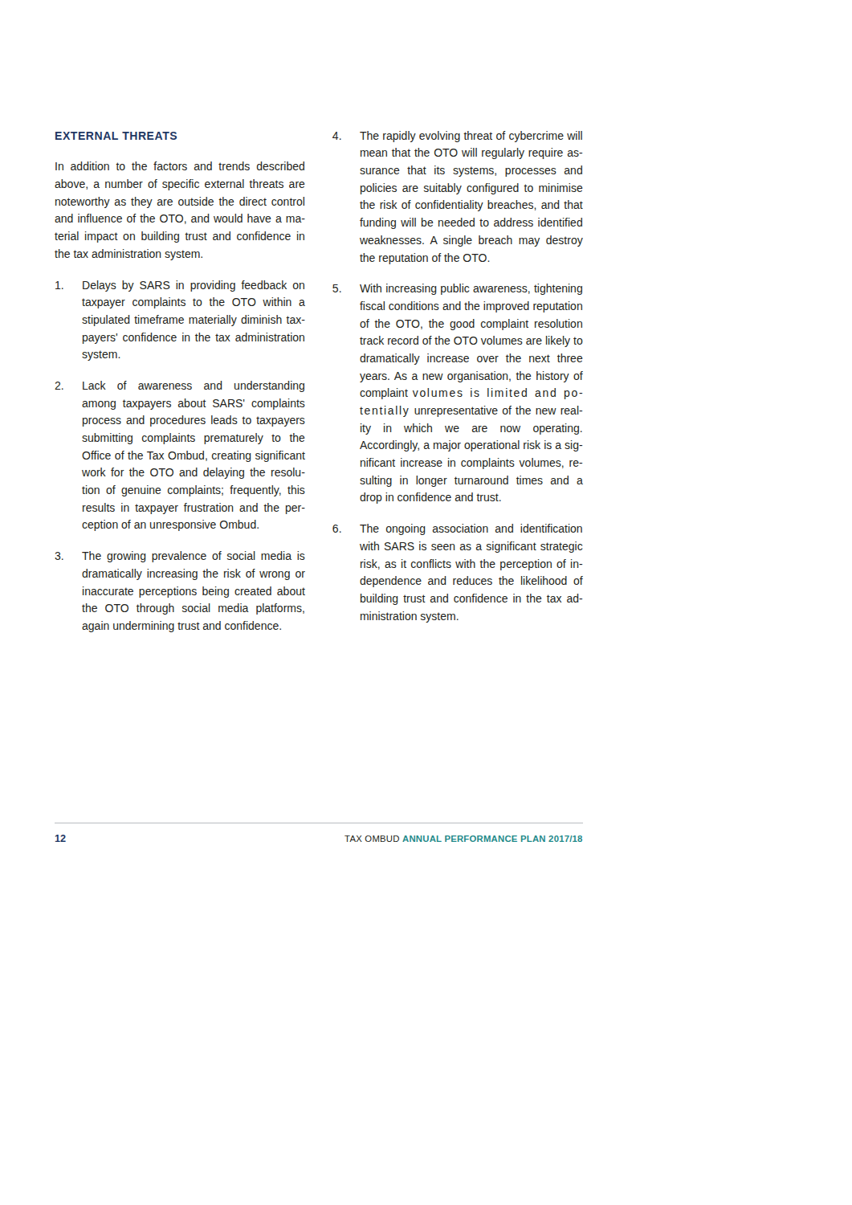External Threats
In addition to the factors and trends described above, a number of specific external threats are noteworthy as they are outside the direct control and influence of the OTO, and would have a material impact on building trust and confidence in the tax administration system.
Delays by SARS in providing feedback on taxpayer complaints to the OTO within a stipulated timeframe materially diminish taxpayers' confidence in the tax administration system.
Lack of awareness and understanding among taxpayers about SARS' complaints process and procedures leads to taxpayers submitting complaints prematurely to the Office of the Tax Ombud, creating significant work for the OTO and delaying the resolution of genuine complaints; frequently, this results in taxpayer frustration and the perception of an unresponsive Ombud.
The growing prevalence of social media is dramatically increasing the risk of wrong or inaccurate perceptions being created about the OTO through social media platforms, again undermining trust and confidence.
The rapidly evolving threat of cybercrime will mean that the OTO will regularly require assurance that its systems, processes and policies are suitably configured to minimise the risk of confidentiality breaches, and that funding will be needed to address identified weaknesses. A single breach may destroy the reputation of the OTO.
With increasing public awareness, tightening fiscal conditions and the improved reputation of the OTO, the good complaint resolution track record of the OTO volumes are likely to dramatically increase over the next three years. As a new organisation, the history of complaint volumes is limited and potentially unrepresentative of the new reality in which we are now operating. Accordingly, a major operational risk is a significant increase in complaints volumes, resulting in longer turnaround times and a drop in confidence and trust.
The ongoing association and identification with SARS is seen as a significant strategic risk, as it conflicts with the perception of independence and reduces the likelihood of building trust and confidence in the tax administration system.
12 TAX OMBUD ANNUAL PERFORMANCE PLAN 2017/18